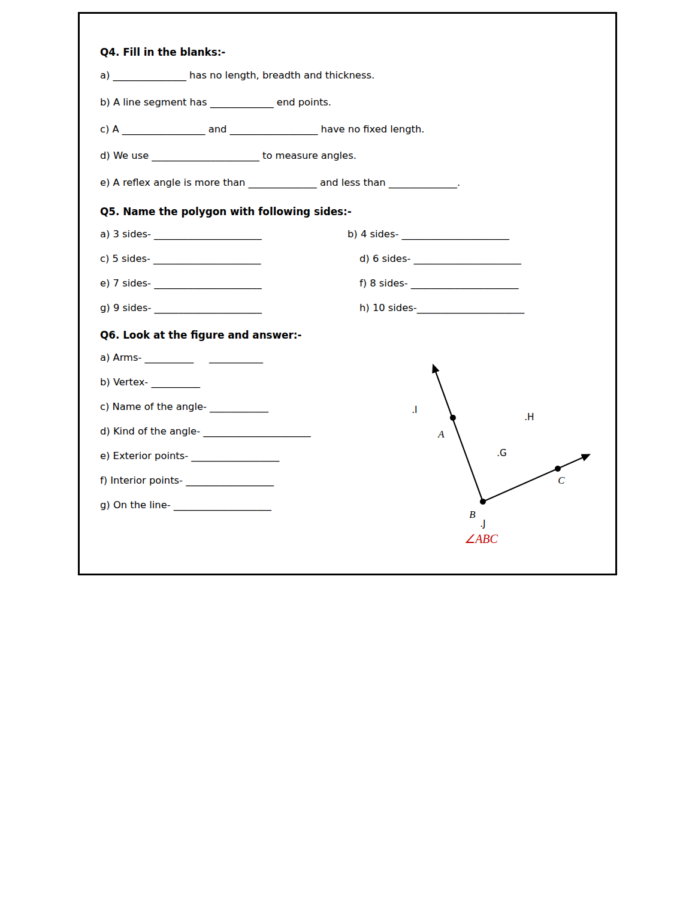Q4. Fill in the blanks:-
a) _______________ has no length, breadth and thickness.
b) A line segment has _____________ end points.
c) A _________________ and __________________ have no fixed length.
d) We use ______________________ to measure angles.
e) A reflex angle is more than ______________ and less than ______________.
Q5. Name the polygon with following sides:-
a) 3 sides- ______________________
b) 4 sides- ______________________
c) 5 sides- ______________________
d) 6 sides- ______________________
e) 7 sides- ______________________
f) 8 sides- ______________________
g) 9 sides- ______________________
h) 10 sides-______________________
Q6. Look at the figure and answer:-
a) Arms- __________ ___________
b) Vertex- __________
c) Name of the angle- ____________
d) Kind of the angle- ______________________
e) Exterior points- __________________
f) Interior points- __________________
g) On the line- ____________________
A B C .I .H .G .J ∠ABC